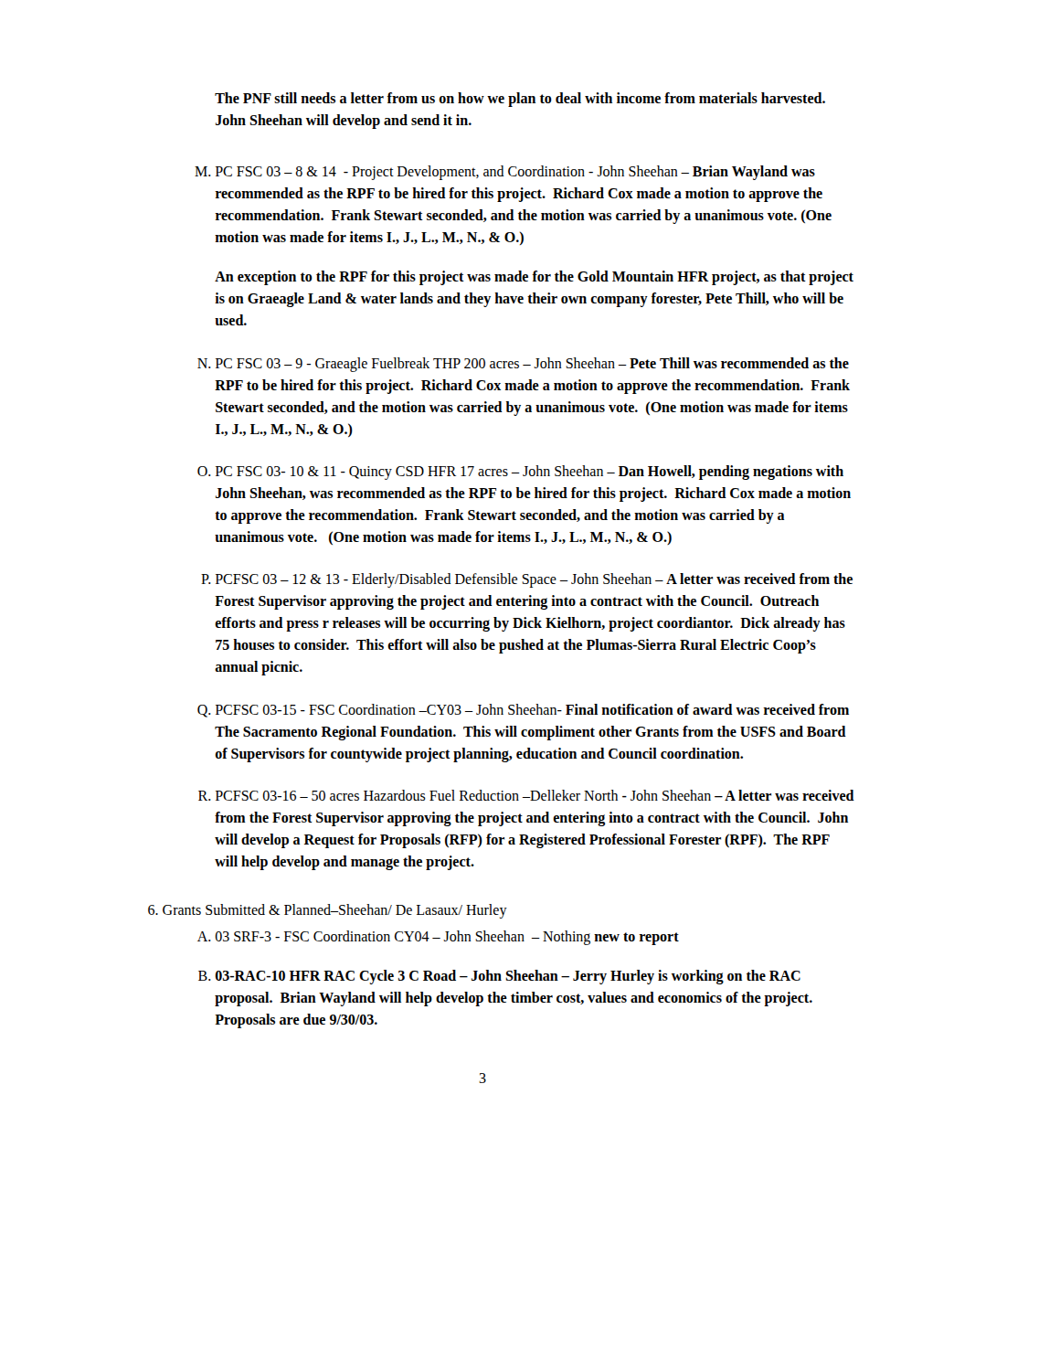The PNF still needs a letter from us on how we plan to deal with income from materials harvested. John Sheehan will develop and send it in.
PC FSC 03 – 8 & 14 - Project Development, and Coordination - John Sheehan – Brian Wayland was recommended as the RPF to be hired for this project. Richard Cox made a motion to approve the recommendation. Frank Stewart seconded, and the motion was carried by a unanimous vote. (One motion was made for items I., J., L., M., N., & O.)
An exception to the RPF for this project was made for the Gold Mountain HFR project, as that project is on Graeagle Land & water lands and they have their own company forester, Pete Thill, who will be used.
PC FSC 03 – 9 - Graeagle Fuelbreak THP 200 acres – John Sheehan – Pete Thill was recommended as the RPF to be hired for this project. Richard Cox made a motion to approve the recommendation. Frank Stewart seconded, and the motion was carried by a unanimous vote. (One motion was made for items I., J., L., M., N., & O.)
PC FSC 03- 10 & 11 - Quincy CSD HFR 17 acres – John Sheehan – Dan Howell, pending negations with John Sheehan, was recommended as the RPF to be hired for this project. Richard Cox made a motion to approve the recommendation. Frank Stewart seconded, and the motion was carried by a unanimous vote. (One motion was made for items I., J., L., M., N., & O.)
PCFSC 03 – 12 & 13 - Elderly/Disabled Defensible Space – John Sheehan – A letter was received from the Forest Supervisor approving the project and entering into a contract with the Council. Outreach efforts and press r releases will be occurring by Dick Kielhorn, project coordiantor. Dick already has 75 houses to consider. This effort will also be pushed at the Plumas-Sierra Rural Electric Coop’s annual picnic.
PCFSC 03-15 - FSC Coordination –CY03 – John Sheehan- Final notification of award was received from The Sacramento Regional Foundation. This will compliment other Grants from the USFS and Board of Supervisors for countywide project planning, education and Council coordination.
PCFSC 03-16 – 50 acres Hazardous Fuel Reduction –Delleker North - John Sheehan – A letter was received from the Forest Supervisor approving the project and entering into a contract with the Council. John will develop a Request for Proposals (RFP) for a Registered Professional Forester (RPF). The RPF will help develop and manage the project.
Grants Submitted & Planned–Sheehan/ De Lasaux/ Hurley
03 SRF-3 - FSC Coordination CY04 – John Sheehan – Nothing new to report
03-RAC-10 HFR RAC Cycle 3 C Road – John Sheehan – Jerry Hurley is working on the RAC proposal. Brian Wayland will help develop the timber cost, values and economics of the project. Proposals are due 9/30/03.
3